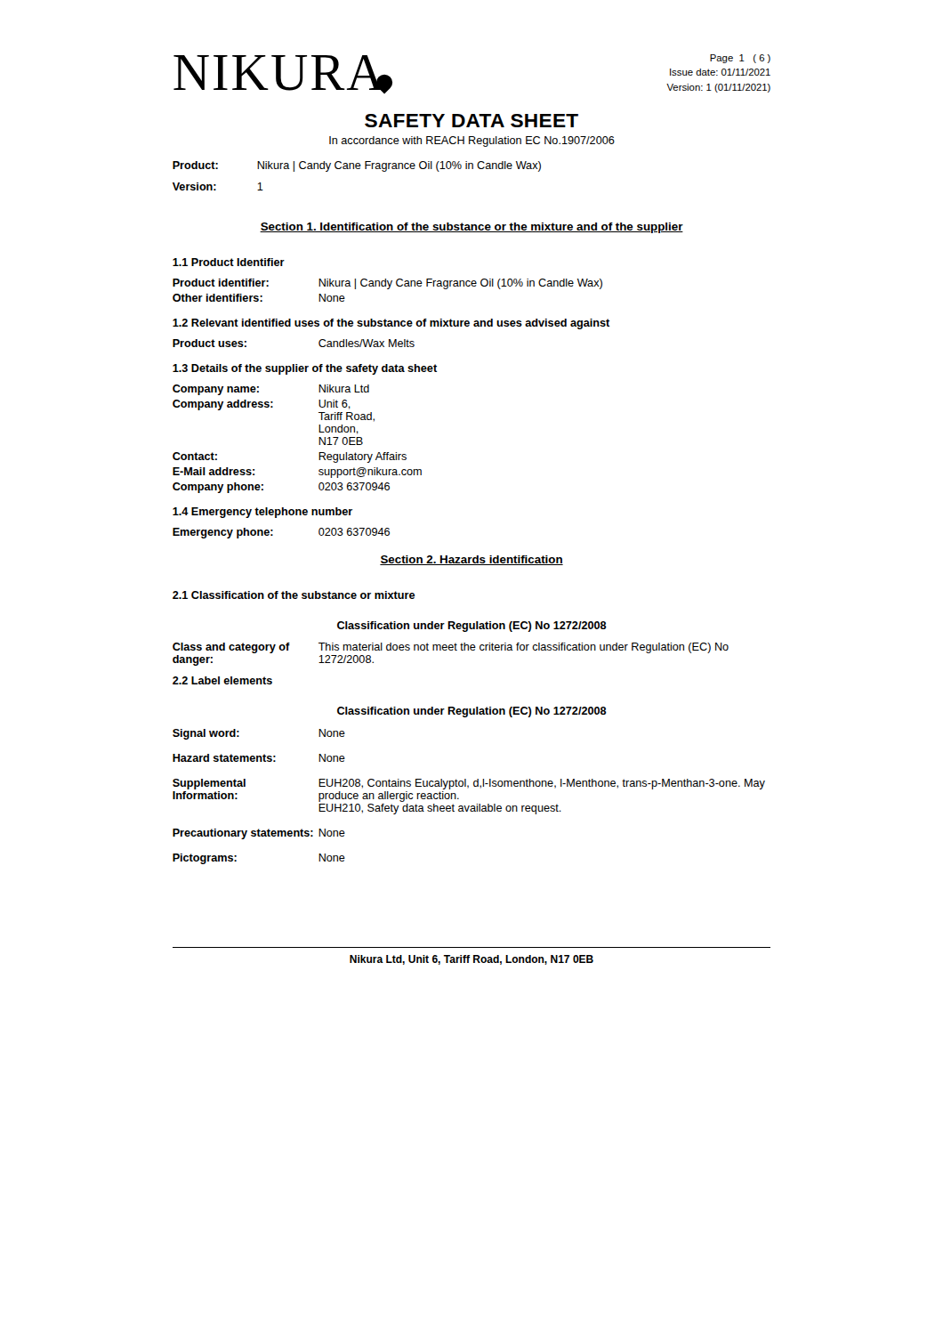NIKURA
Page 1 ( 6 )
Issue date: 01/11/2021
Version: 1 (01/11/2021)
SAFETY DATA SHEET
In accordance with REACH Regulation EC No.1907/2006
Product: Nikura | Candy Cane Fragrance Oil (10% in Candle Wax)
Version: 1
Section 1. Identification of the substance or the mixture and of the supplier
1.1 Product Identifier
| Product identifier: | Nikura / Candy Cane Fragrance Oil (10% in Candle Wax) |
| Other identifiers: | None |
1.2 Relevant identified uses of the substance of mixture and uses advised against
| Product uses: | Candles/Wax Melts |
1.3 Details of the supplier of the safety data sheet
| Company name: | Nikura Ltd |
| Company address: | Unit 6, Tariff Road, London, N17 0EB |
| Contact: | Regulatory Affairs |
| E-Mail address: | support@nikura.com |
| Company phone: | 0203 6370946 |
1.4 Emergency telephone number
| Emergency phone: | 0203 6370946 |
Section 2. Hazards identification
2.1 Classification of the substance or mixture
Classification under Regulation (EC) No 1272/2008
Class and category of danger:
This material does not meet the criteria for classification under Regulation (EC) No 1272/2008.
2.2 Label elements
Classification under Regulation (EC) No 1272/2008
| Signal word: | None |
| Hazard statements: | None |
| Supplemental Information: | EUH208, Contains Eucalyptol, d,l-Isomenthone, l-Menthone, trans-p-Menthan-3-one. May produce an allergic reaction. EUH210, Safety data sheet available on request. |
| Precautionary statements: | None |
| Pictograms: | None |
Nikura Ltd, Unit 6, Tariff Road, London, N17 0EB